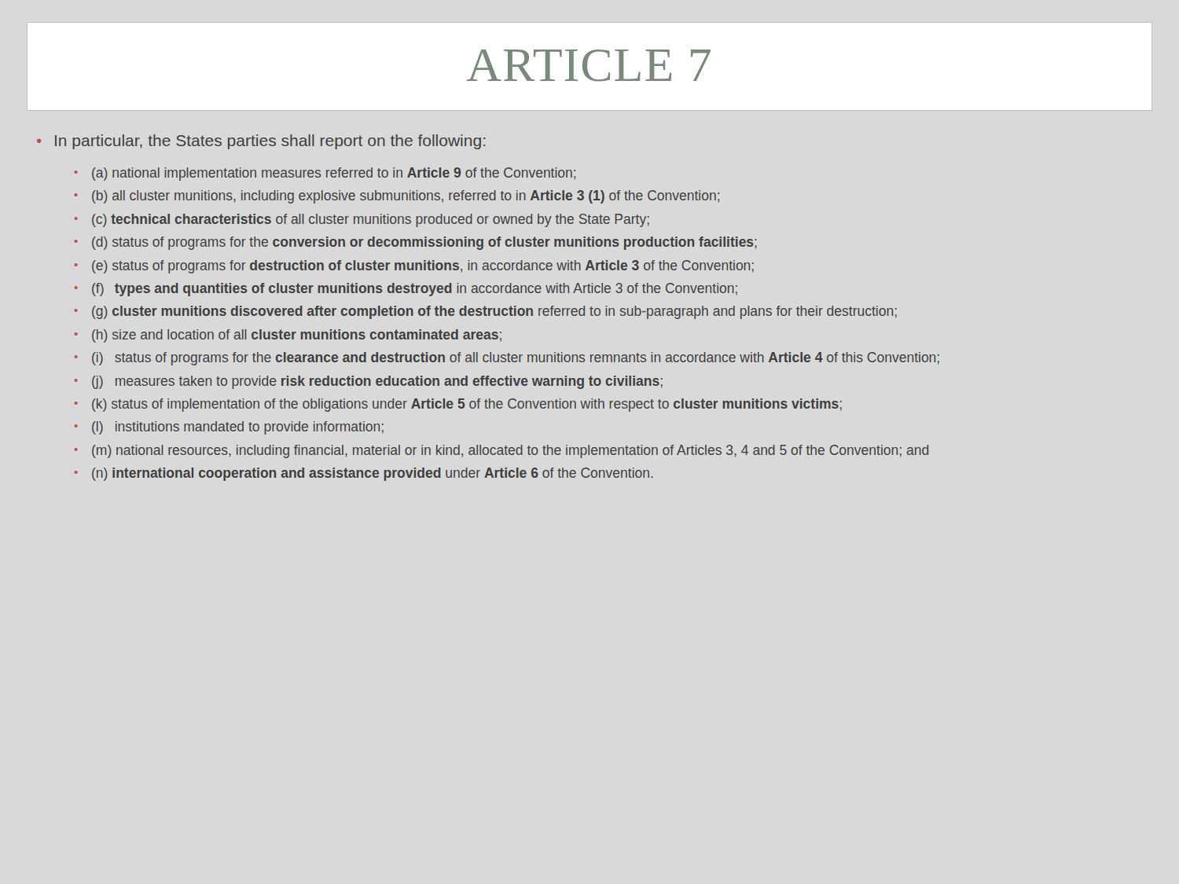ARTICLE 7
In particular, the States parties shall report on the following:
(a) national implementation measures referred to in Article 9 of the Convention;
(b) all cluster munitions, including explosive submunitions, referred to in Article 3 (1) of the Convention;
(c) technical characteristics of all cluster munitions produced or owned by the State Party;
(d) status of programs for the conversion or decommissioning of cluster munitions production facilities;
(e) status of programs for destruction of cluster munitions, in accordance with Article 3 of the Convention;
(f) types and quantities of cluster munitions destroyed in accordance with Article 3 of the Convention;
(g) cluster munitions discovered after completion of the destruction referred to in sub-paragraph and plans for their destruction;
(h) size and location of all cluster munitions contaminated areas;
(i) status of programs for the clearance and destruction of all cluster munitions remnants in accordance with Article 4 of this Convention;
(j) measures taken to provide risk reduction education and effective warning to civilians;
(k) status of implementation of the obligations under Article 5 of the Convention with respect to cluster munitions victims;
(l) institutions mandated to provide information;
(m) national resources, including financial, material or in kind, allocated to the implementation of Articles 3, 4 and 5 of the Convention; and
(n) international cooperation and assistance provided under Article 6 of the Convention.